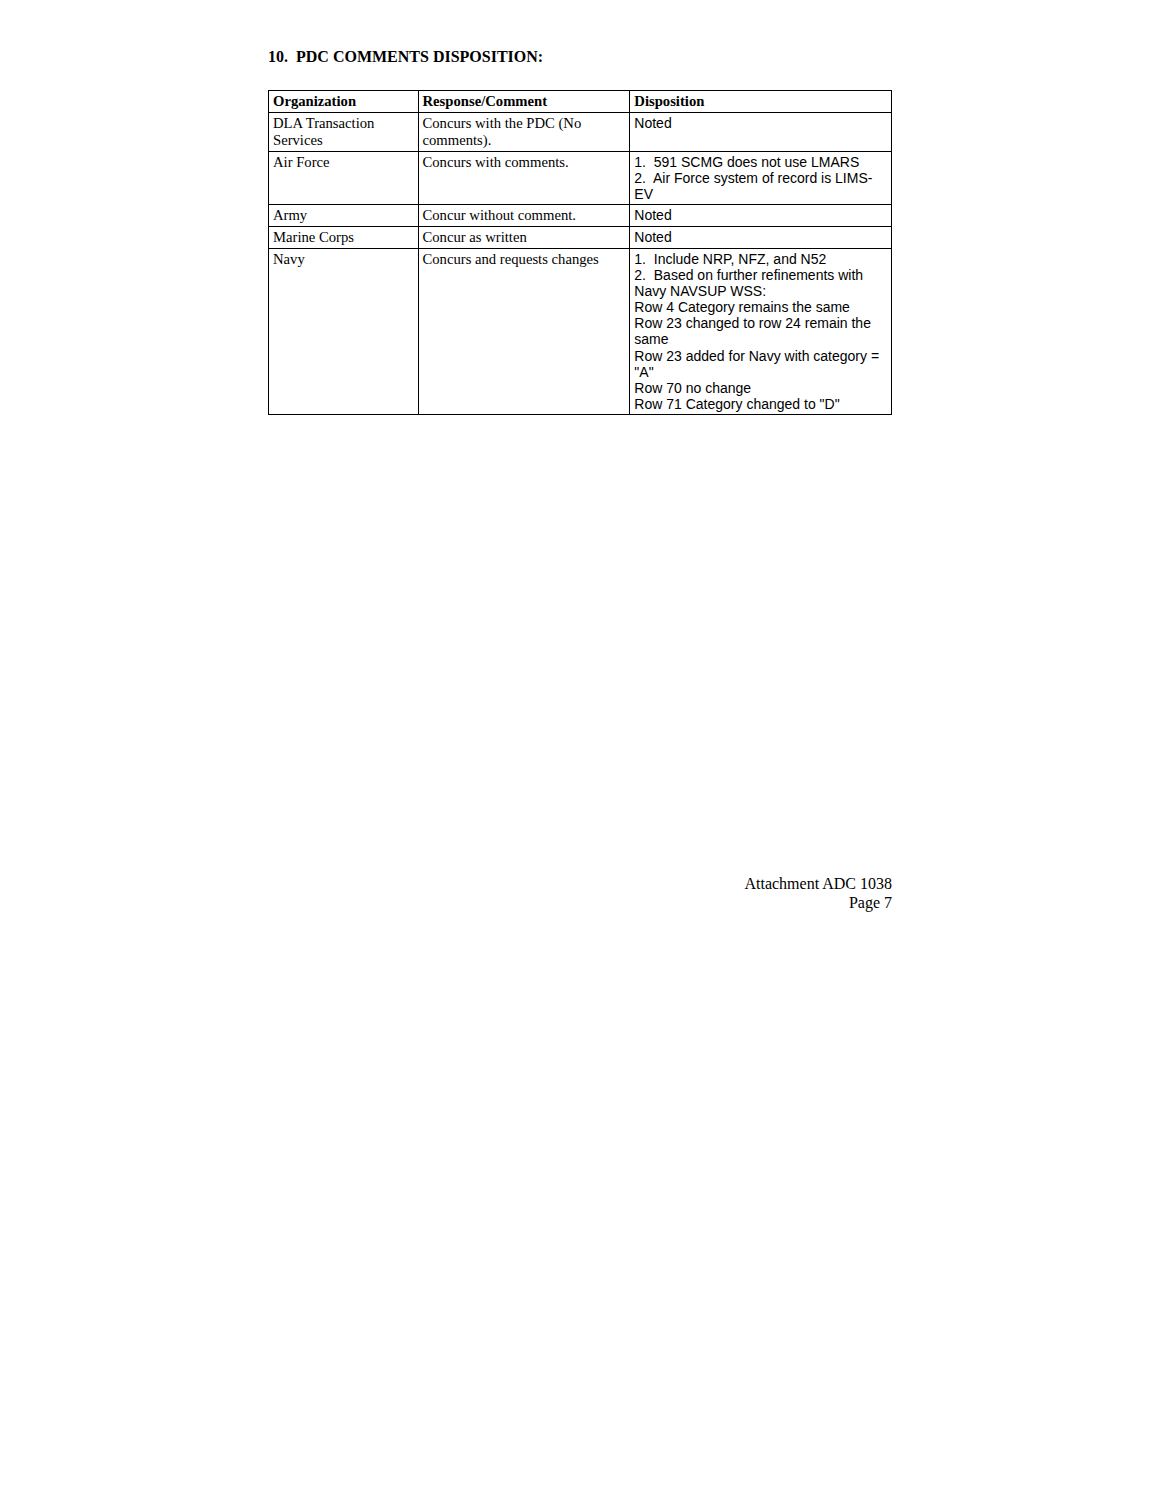10. PDC COMMENTS DISPOSITION:
| Organization | Response/Comment | Disposition |
| --- | --- | --- |
| DLA Transaction Services | Concurs with the PDC (No comments). | Noted |
| Air Force | Concurs with comments. | 1. 591 SCMG does not use LMARS 2. Air Force system of record is LIMS-EV |
| Army | Concur without comment. | Noted |
| Marine Corps | Concur as written | Noted |
| Navy | Concurs and requests changes | 1. Include NRP, NFZ, and N52 2. Based on further refinements with Navy NAVSUP WSS: Row 4 Category remains the same Row 23 changed to row 24 remain the same Row 23 added for Navy with category = "A" Row 70 no change Row 71 Category changed to "D" |
Attachment ADC 1038
Page 7